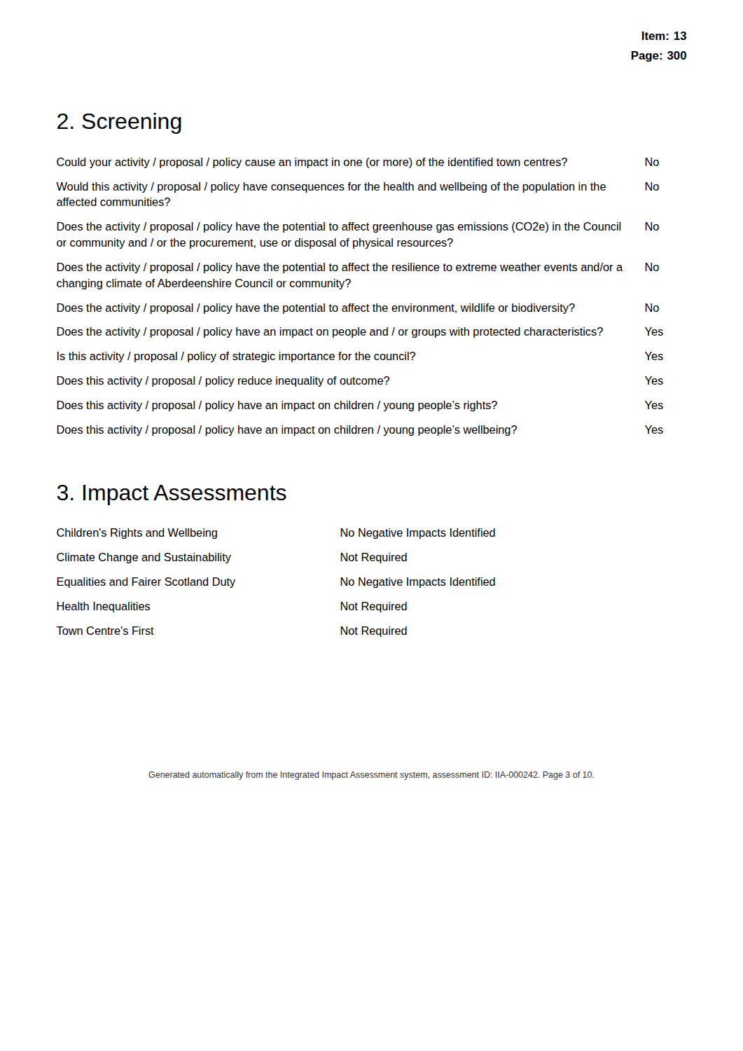Item: 13
Page: 300
2. Screening
| Could your activity / proposal / policy cause an impact in one (or more) of the identified town centres? | No |
| Would this activity / proposal / policy have consequences for the health and wellbeing of the population in the affected communities? | No |
| Does the activity / proposal / policy have the potential to affect greenhouse gas emissions (CO2e) in the Council or community and / or the procurement, use or disposal of physical resources? | No |
| Does the activity / proposal / policy have the potential to affect the resilience to extreme weather events and/or a changing climate of Aberdeenshire Council or community? | No |
| Does the activity / proposal / policy have the potential to affect the environment, wildlife or biodiversity? | No |
| Does the activity / proposal / policy have an impact on people and / or groups with protected characteristics? | Yes |
| Is this activity / proposal / policy of strategic importance for the council? | Yes |
| Does this activity / proposal / policy reduce inequality of outcome? | Yes |
| Does this activity / proposal / policy have an impact on children / young people’s rights? | Yes |
| Does this activity / proposal / policy have an impact on children / young people’s wellbeing? | Yes |
3. Impact Assessments
| Children's Rights and Wellbeing | No Negative Impacts Identified |
| Climate Change and Sustainability | Not Required |
| Equalities and Fairer Scotland Duty | No Negative Impacts Identified |
| Health Inequalities | Not Required |
| Town Centre's First | Not Required |
Generated automatically from the Integrated Impact Assessment system, assessment ID: IIA-000242. Page 3 of 10.